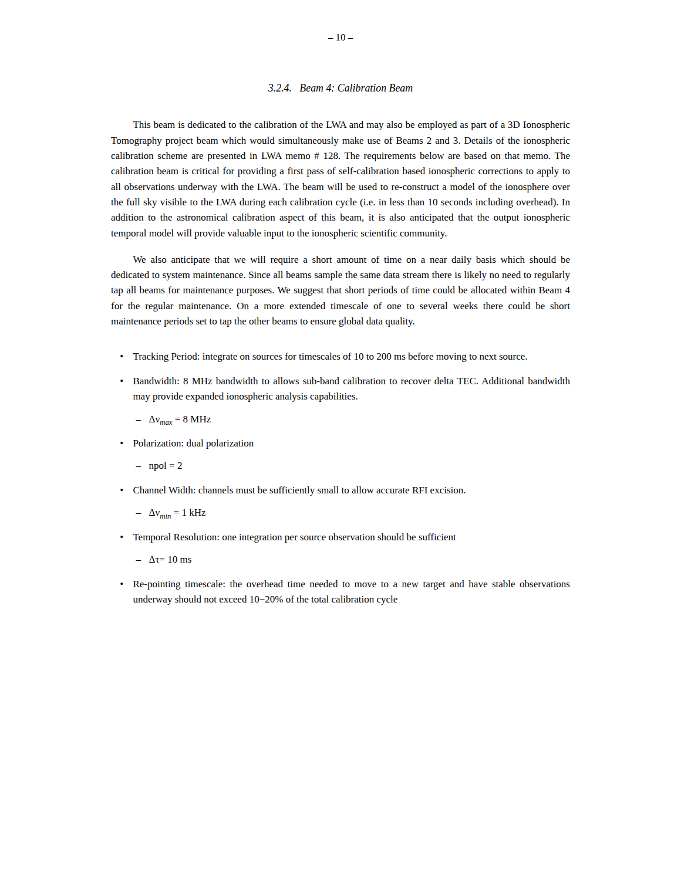– 10 –
3.2.4. Beam 4: Calibration Beam
This beam is dedicated to the calibration of the LWA and may also be employed as part of a 3D Ionospheric Tomography project beam which would simultaneously make use of Beams 2 and 3. Details of the ionospheric calibration scheme are presented in LWA memo # 128. The requirements below are based on that memo. The calibration beam is critical for providing a first pass of self-calibration based ionospheric corrections to apply to all observations underway with the LWA. The beam will be used to re-construct a model of the ionosphere over the full sky visible to the LWA during each calibration cycle (i.e. in less than 10 seconds including overhead). In addition to the astronomical calibration aspect of this beam, it is also anticipated that the output ionospheric temporal model will provide valuable input to the ionospheric scientific community.
We also anticipate that we will require a short amount of time on a near daily basis which should be dedicated to system maintenance. Since all beams sample the same data stream there is likely no need to regularly tap all beams for maintenance purposes. We suggest that short periods of time could be allocated within Beam 4 for the regular maintenance. On a more extended timescale of one to several weeks there could be short maintenance periods set to tap the other beams to ensure global data quality.
Tracking Period: integrate on sources for timescales of 10 to 200 ms before moving to next source.
Bandwidth: 8 MHz bandwidth to allows sub-band calibration to recover delta TEC. Additional bandwidth may provide expanded ionospheric analysis capabilities.
Δνmax = 8 MHz
Polarization: dual polarization
npol = 2
Channel Width: channels must be sufficiently small to allow accurate RFI excision.
Δνmin = 1 kHz
Temporal Resolution: one integration per source observation should be sufficient
Δτ= 10 ms
Re-pointing timescale: the overhead time needed to move to a new target and have stable observations underway should not exceed 10−20% of the total calibration cycle